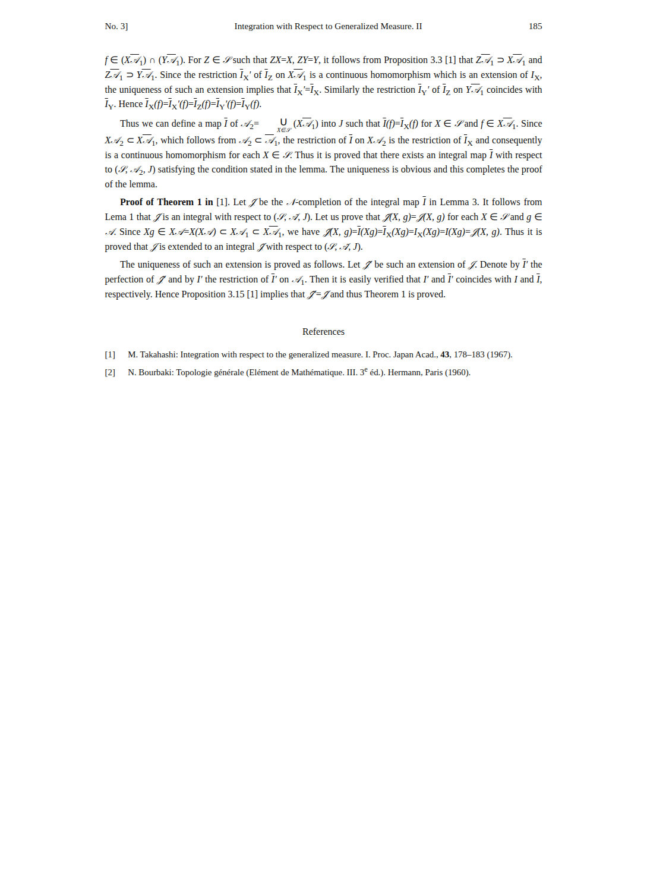No. 3] Integration with Respect to Generalized Measure. II 185
f ∈ (X𝒜1) ∩ (Y𝒜1). For Z ∈ 𝒮 such that ZX=X, ZY=Y, it follows from Proposition 3.3 [1] that Z𝒜1 ⊃ X𝒜1 and Z𝒜1 ⊃ Y𝒜1. Since the restriction IX′ of IZ on X𝒜1 is a continuous homomorphism which is an extension of IX, the uniqueness of such an extension implies that IX′=IX. Similarly the restriction IY′ of IZ on Y𝒜1 coincides with IY. Hence IX(f)=IX′(f)=IZ(f)=IY′(f)=IY(f).
Thus we can define a map I of 𝒜2= ∪X∈𝒮 (X𝒜1) into J such that I(f)=IX(f) for X ∈ 𝒮 and f ∈ X𝒜1. Since X𝒜2 ⊂ X𝒜1, which follows from 𝒜2 ⊂ 𝒜1, the restriction of I on X𝒜2 is the restriction of IX and consequently is a continuous homomorphism for each X ∈ 𝒮. Thus it is proved that there exists an integral map I with respect to (𝒮, 𝒜2, J) satisfying the condition stated in the lemma. The uniqueness is obvious and this completes the proof of the lemma.
Proof of Theorem 1 in [1]. Let 𝒥̃ be the 𝒩-completion of the integral map I in Lemma 3. It follows from Lema 1 that 𝒥̃ is an integral with respect to (𝒮, 𝒜̃, J). Let us prove that 𝒥̃(X, g)=𝒥(X, g) for each X ∈ 𝒮 and g ∈ 𝒜. Since Xg ∈ X𝒜=X(X𝒜) ⊂ X𝒜1 ⊂ X𝒜1, we have 𝒥̃(X, g)=I(Xg)=IX(Xg)=IX(Xg)=I(Xg)=𝒥(X, g). Thus it is proved that 𝒥 is extended to an integral 𝒥̃ with respect to (𝒮, 𝒜̃, J).
The uniqueness of such an extension is proved as follows. Let 𝒥̂′ be such an extension of 𝒥. Denote by I′ the perfection of 𝒥̂′ and by I′ the restriction of I′ on 𝒜1. Then it is easily verified that I′ and I′ coincides with I and I, respectively. Hence Proposition 3.15 [1] implies that 𝒥̂′=𝒥̃ and thus Theorem 1 is proved.
References
[1] M. Takahashi: Integration with respect to the generalized measure. I. Proc. Japan Acad., 43, 178–183 (1967).
[2] N. Bourbaki: Topologie générale (Elément de Mathématique. III. 3e éd.). Hermann, Paris (1960).